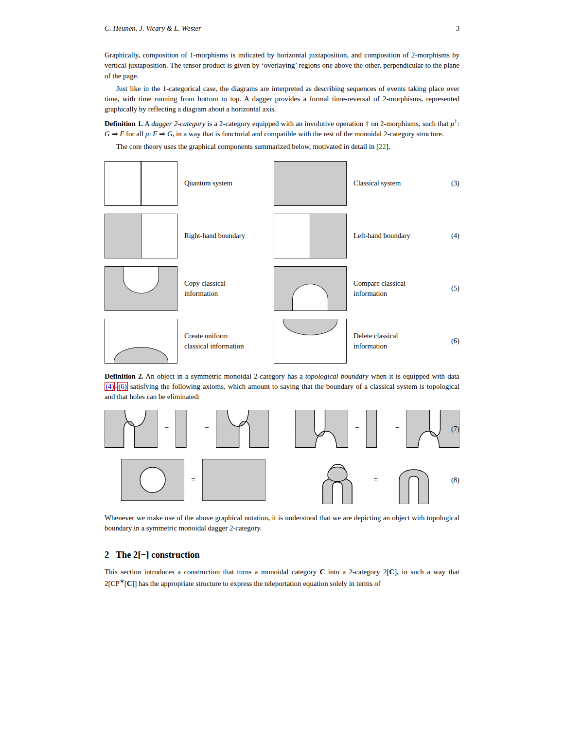C. Heunen, J. Vicary & L. Wester 3
Graphically, composition of 1-morphisms is indicated by horizontal juxtaposition, and composition of 2-morphisms by vertical juxtaposition. The tensor product is given by ‘overlaying’ regions one above the other, perpendicular to the plane of the page.
Just like in the 1-categorical case, the diagrams are interpreted as describing sequences of events taking place over time, with time running from bottom to top. A dagger provides a formal time-reversal of 2-morphisms, represented graphically by reflecting a diagram about a horizontal axis.
Definition 1. A dagger 2-category is a 2-category equipped with an involutive operation † on 2-morphisms, such that μ†: G ⇒ F for all μ: F ⇒ G, in a way that is functorial and compatible with the rest of the monoidal 2-category structure.
The core theory uses the graphical components summarized below, motivated in detail in [22].
Quantum system
Classical system
(3)
Right-hand boundary
Left-hand boundary
(4)
Copy classical
information
Compare classical
information
(5)
Create uniform
classical information
Delete classical
information
(6)
Definition 2. An object in a symmetric monoidal 2-category has a topological boundary when it is equipped with data (4)-(6) satisfying the following axioms, which amount to saying that the boundary of a classical system is topological and that holes can be eliminated:
= = = = (7)
= = (8)
Whenever we make use of the above graphical notation, it is understood that we are depicting an object with topological boundary in a symmetric monoidal dagger 2-category.
2 The 2[−] construction
This section introduces a construction that turns a monoidal category C into a 2-category 2[C], in such a way that 2[CP∗[C]] has the appropriate structure to express the teleportation equation solely in terms of